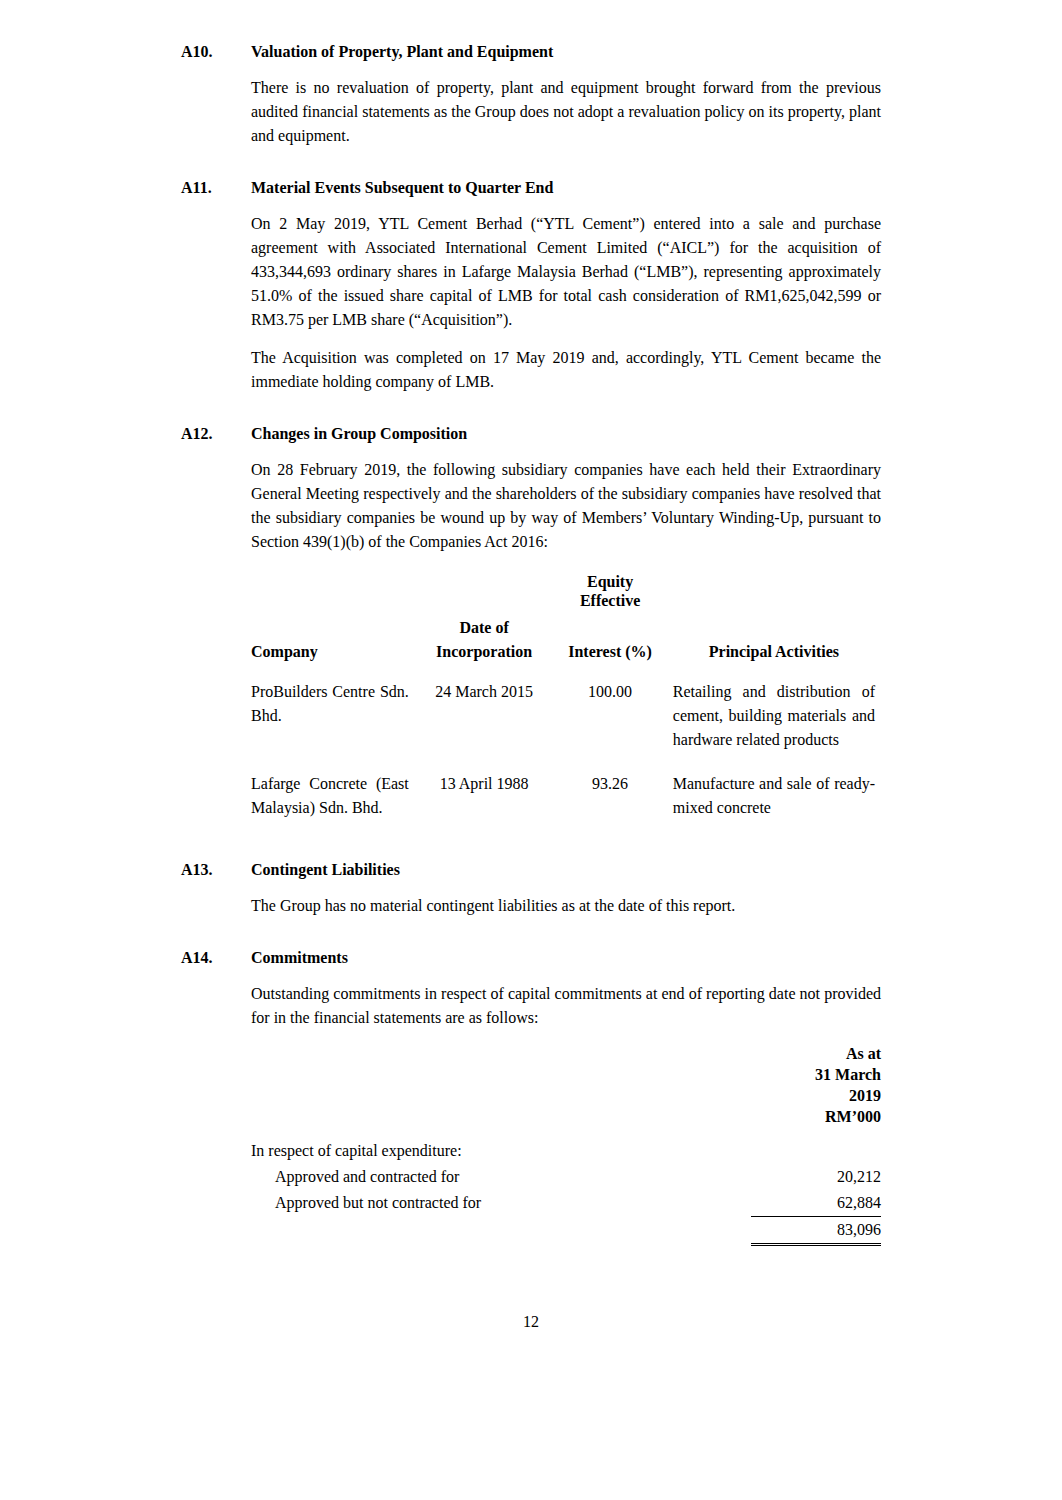A10. Valuation of Property, Plant and Equipment
There is no revaluation of property, plant and equipment brought forward from the previous audited financial statements as the Group does not adopt a revaluation policy on its property, plant and equipment.
A11. Material Events Subsequent to Quarter End
On 2 May 2019, YTL Cement Berhad (“YTL Cement”) entered into a sale and purchase agreement with Associated International Cement Limited (“AICL”) for the acquisition of 433,344,693 ordinary shares in Lafarge Malaysia Berhad (“LMB”), representing approximately 51.0% of the issued share capital of LMB for total cash consideration of RM1,625,042,599 or RM3.75 per LMB share (“Acquisition”).
The Acquisition was completed on 17 May 2019 and, accordingly, YTL Cement became the immediate holding company of LMB.
A12. Changes in Group Composition
On 28 February 2019, the following subsidiary companies have each held their Extraordinary General Meeting respectively and the shareholders of the subsidiary companies have resolved that the subsidiary companies be wound up by way of Members’ Voluntary Winding-Up, pursuant to Section 439(1)(b) of the Companies Act 2016:
| | | Equity Effective | |
| --- | --- | --- | --- |
| Company | Date of Incorporation | Interest (%) | Principal Activities |
| ProBuilders Centre Sdn. Bhd. | 24 March 2015 | 100.00 | Retailing and distribution of cement, building materials and hardware related products |
| Lafarge Concrete (East Malaysia) Sdn. Bhd. | 13 April 1988 | 93.26 | Manufacture and sale of ready-mixed concrete |
A13. Contingent Liabilities
The Group has no material contingent liabilities as at the date of this report.
A14. Commitments
Outstanding commitments in respect of capital commitments at end of reporting date not provided for in the financial statements are as follows:
As at
31 March
2019
RM’000
| In respect of capital expenditure: | |
| Approved and contracted for | 20,212 |
| Approved but not contracted for | 62,884 |
| | 83,096 |
12